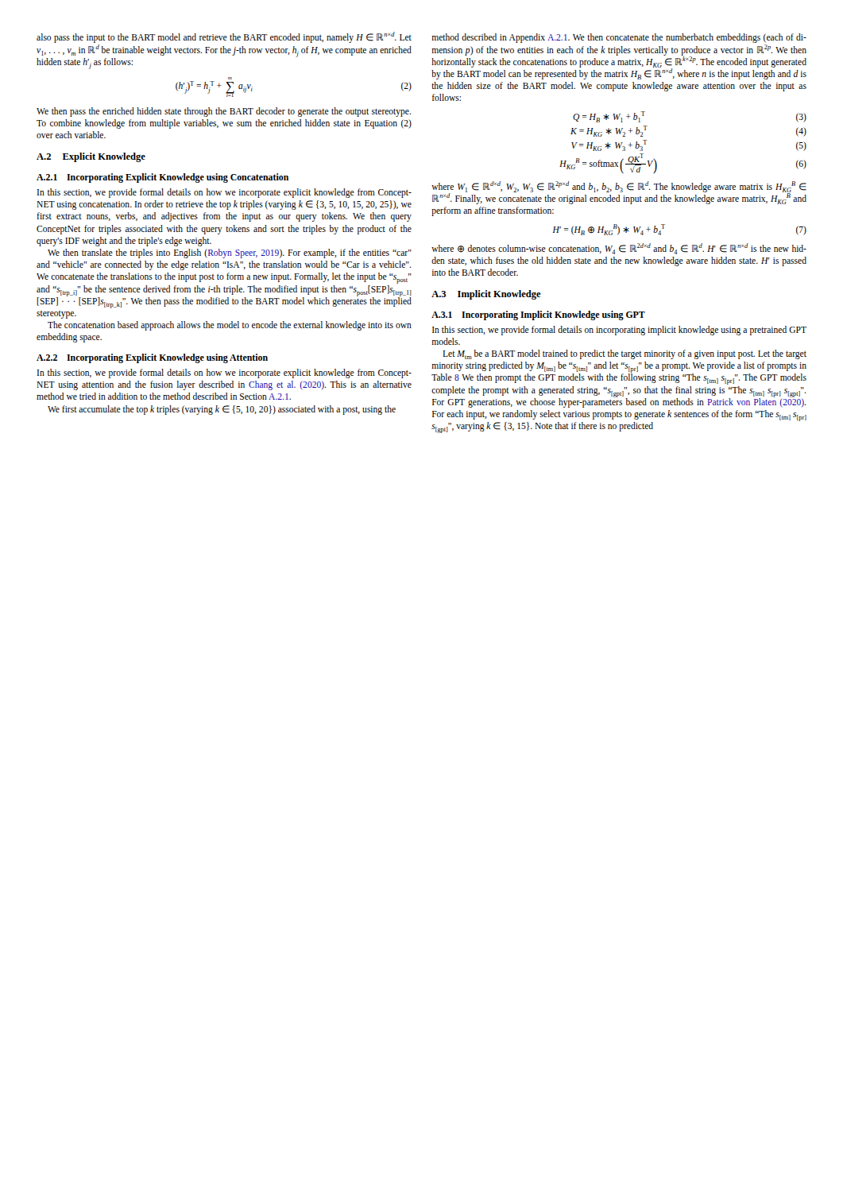also pass the input to the BART model and retrieve the BART encoded input, namely H ∈ ℝn×d. Let v1, . . . , vm in ℝd be trainable weight vectors. For the j-th row vector, hj of H, we compute an enriched hidden state h′j as follows:
(h′j)T = hjT + m∑i=1 aijvi (2)
We then pass the enriched hidden state through the BART decoder to generate the output stereotype. To combine knowledge from multiple variables, we sum the enriched hidden state in Equation (2) over each variable.
A.2 Explicit Knowledge
A.2.1 Incorporating Explicit Knowledge using Concatenation
In this section, we provide formal details on how we incorporate explicit knowledge from Concept-NET using concatenation. In order to retrieve the top k triples (varying k ∈ {3, 5, 10, 15, 20, 25}), we first extract nouns, verbs, and adjectives from the input as our query tokens. We then query ConceptNet for triples associated with the query tokens and sort the triples by the product of the query's IDF weight and the triple's edge weight.
We then translate the triples into English (Robyn Speer, 2019). For example, if the entities “car" and “vehicle" are connected by the edge relation “IsA", the translation would be “Car is a vehicle". We concatenate the translations to the input post to form a new input. Formally, let the input be “spost" and “s[trp_i]" be the sentence derived from the i-th triple. The modified input is then “spost[SEP]s[trp_1][SEP] · · · [SEP]s[trp_k]". We then pass the modified to the BART model which generates the implied stereotype.
The concatenation based approach allows the model to encode the external knowledge into its own embedding space.
A.2.2 Incorporating Explicit Knowledge using Attention
In this section, we provide formal details on how we incorporate explicit knowledge from Concept-NET using attention and the fusion layer described in Chang et al. (2020). This is an alternative method we tried in addition to the method described in Section A.2.1.
We first accumulate the top k triples (varying k ∈ {5, 10, 20}) associated with a post, using the
method described in Appendix A.2.1. We then concatenate the numberbatch embeddings (each of dimension p) of the two entities in each of the k triples vertically to produce a vector in ℝ2p. We then horizontally stack the concatenations to produce a matrix, HKG ∈ ℝk×2p. The encoded input generated by the BART model can be represented by the matrix HB ∈ ℝn×d, where n is the input length and d is the hidden size of the BART model. We compute knowledge aware attention over the input as follows:
Q = HB ∗ W1 + b1T (3)
K = HKG ∗ W2 + b2T (4)
V = HKG ∗ W3 + b3T (5)
HKGB = softmax(QKT√d V) (6)
where W1 ∈ ℝd×d, W2, W3 ∈ ℝ2p×d and b1, b2, b3 ∈ ℝd. The knowledge aware matrix is HKGB ∈ ℝn×d. Finally, we concatenate the original encoded input and the knowledge aware matrix, HKGB and perform an affine transformation:
H′ = (HB ⊕ HKGB) ∗ W4 + b4T (7)
where ⊕ denotes column-wise concatenation, W4 ∈ ℝ2d×d and b4 ∈ ℝd. H′ ∈ ℝn×d is the new hidden state, which fuses the old hidden state and the new knowledge aware hidden state. H′ is passed into the BART decoder.
A.3 Implicit Knowledge
A.3.1 Incorporating Implicit Knowledge using GPT
In this section, we provide formal details on incorporating implicit knowledge using a pretrained GPT models.
Let Mtm be a BART model trained to predict the target minority of a given input post. Let the target minority string predicted by M[tm] be “s[tm]" and let “s[pr]" be a prompt. We provide a list of prompts in Table 8 We then prompt the GPT models with the following string “The s[tm] s[pr]". The GPT models complete the prompt with a generated string, “s[gpt]", so that the final string is “The s[tm] s[pr] s[gpt]". For GPT generations, we choose hyper-parameters based on methods in Patrick von Platen (2020). For each input, we randomly select various prompts to generate k sentences of the form “The s[tm] s[pr] s[gpt]", varying k ∈ {3, 15}. Note that if there is no predicted